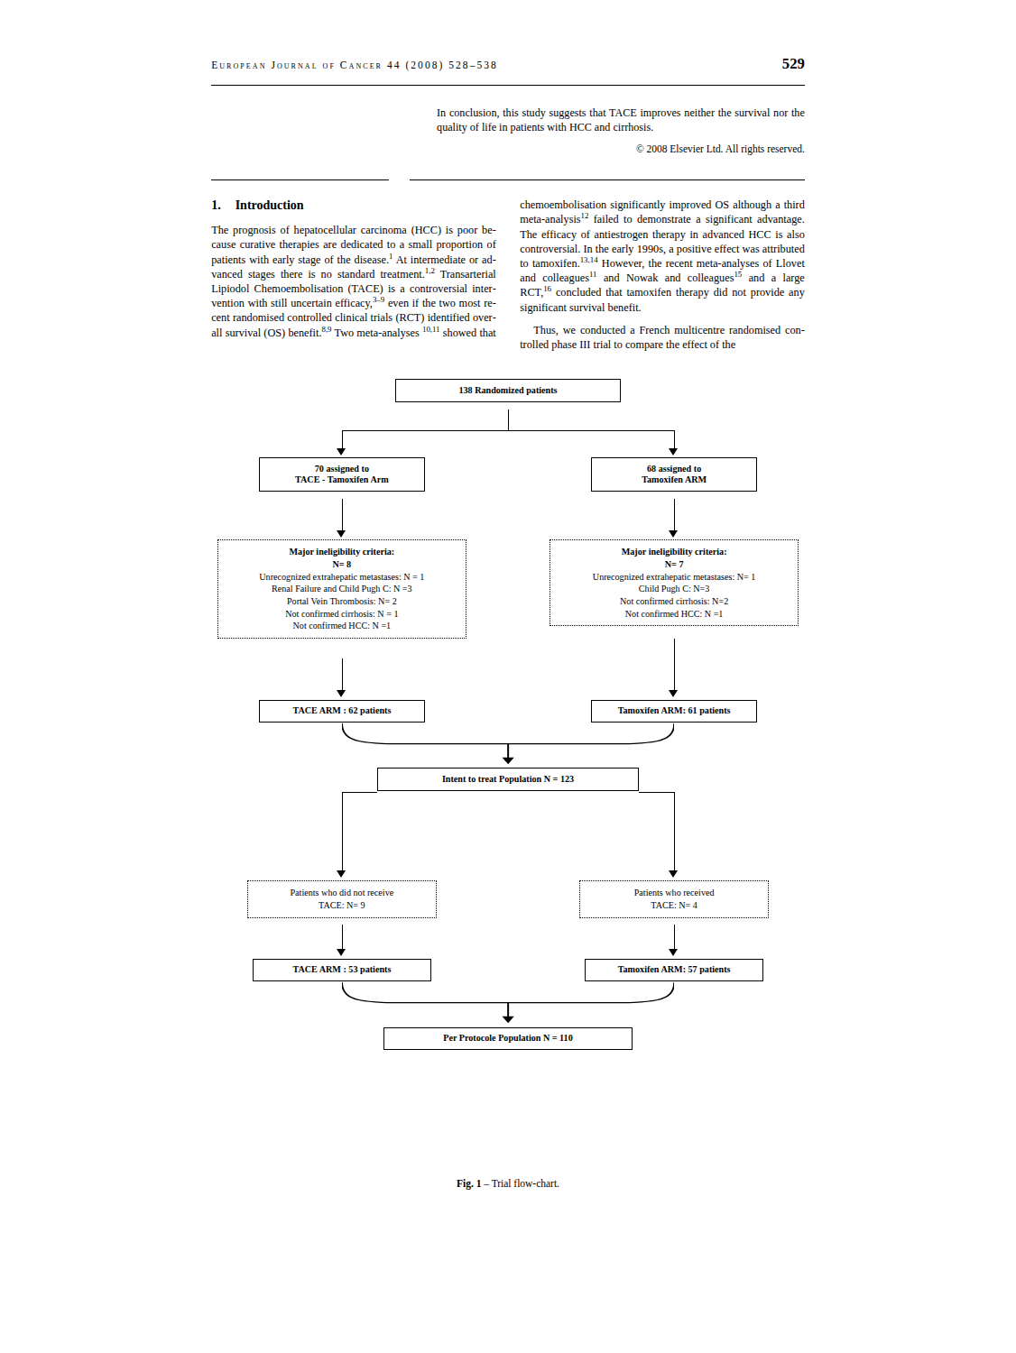European Journal of Cancer 44 (2008) 528–538 529
In conclusion, this study suggests that TACE improves neither the survival nor the quality of life in patients with HCC and cirrhosis.
© 2008 Elsevier Ltd. All rights reserved.
1. Introduction
The prognosis of hepatocellular carcinoma (HCC) is poor because curative therapies are dedicated to a small proportion of patients with early stage of the disease.1 At intermediate or advanced stages there is no standard treatment.1,2 Transarterial Lipiodol Chemoembolisation (TACE) is a controversial intervention with still uncertain efficacy,3–9 even if the two most recent randomised controlled clinical trials (RCT) identified overall survival (OS) benefit.8,9 Two meta-analyses 10,11 showed that chemoembolisation significantly improved OS although a third meta-analysis12 failed to demonstrate a significant advantage. The efficacy of antiestrogen therapy in advanced HCC is also controversial. In the early 1990s, a positive effect was attributed to tamoxifen.13,14 However, the recent meta-analyses of Llovet and colleagues11 and Nowak and colleagues15 and a large RCT,16 concluded that tamoxifen therapy did not provide any significant survival benefit.
Thus, we conducted a French multicentre randomised controlled phase III trial to compare the effect of the
138 Randomized patients
70 assigned to
TACE - Tamoxifen Arm
68 assigned to
Tamoxifen ARM
Major ineligibility criteria:
N= 8
Unrecognized extrahepatic metastases: N = 1
Renal Failure and Child Pugh C: N =3
Portal Vein Thrombosis: N= 2
Not confirmed cirrhosis: N = 1
Not confirmed HCC: N =1
Major ineligibility criteria:
N= 7
Unrecognized extrahepatic metastases: N= 1
Child Pugh C: N=3
Not confirmed cirrhosis: N=2
Not confirmed HCC: N =1
TACE ARM : 62 patients
Tamoxifen ARM: 61 patients
Intent to treat Population N = 123
Patients who did not receive
TACE: N= 9
Patients who received
TACE: N= 4
TACE ARM : 53 patients
Tamoxifen ARM: 57 patients
Per Protocole Population N = 110
Fig. 1 – Trial flow-chart.